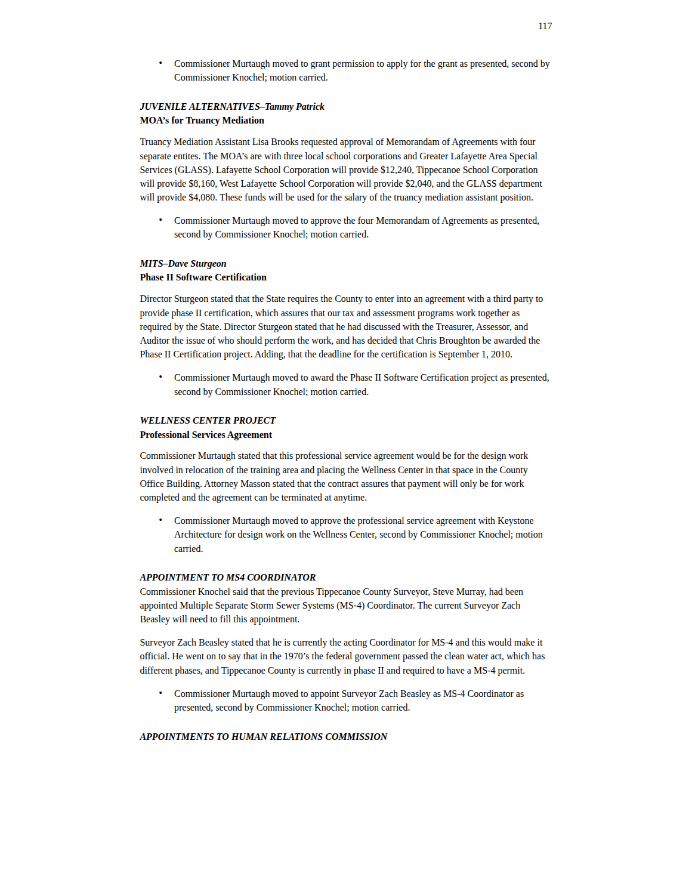117
Commissioner Murtaugh moved to grant permission to apply for the grant as presented, second by Commissioner Knochel; motion carried.
JUVENILE ALTERNATIVES–Tammy Patrick
MOA’s for Truancy Mediation
Truancy Mediation Assistant Lisa Brooks requested approval of Memorandam of Agreements with four separate entites. The MOA’s are with three local school corporations and Greater Lafayette Area Special Services (GLASS). Lafayette School Corporation will provide $12,240, Tippecanoe School Corporation will provide $8,160, West Lafayette School Corporation will provide $2,040, and the GLASS department will provide $4,080. These funds will be used for the salary of the truancy mediation assistant position.
Commissioner Murtaugh moved to approve the four Memorandam of Agreements as presented, second by Commissioner Knochel; motion carried.
MITS–Dave Sturgeon
Phase II Software Certification
Director Sturgeon stated that the State requires the County to enter into an agreement with a third party to provide phase II certification, which assures that our tax and assessment programs work together as required by the State. Director Sturgeon stated that he had discussed with the Treasurer, Assessor, and Auditor the issue of who should perform the work, and has decided that Chris Broughton be awarded the Phase II Certification project. Adding, that the deadline for the certification is September 1, 2010.
Commissioner Murtaugh moved to award the Phase II Software Certification project as presented, second by Commissioner Knochel; motion carried.
WELLNESS CENTER PROJECT
Professional Services Agreement
Commissioner Murtaugh stated that this professional service agreement would be for the design work involved in relocation of the training area and placing the Wellness Center in that space in the County Office Building. Attorney Masson stated that the contract assures that payment will only be for work completed and the agreement can be terminated at anytime.
Commissioner Murtaugh moved to approve the professional service agreement with Keystone Architecture for design work on the Wellness Center, second by Commissioner Knochel; motion carried.
APPOINTMENT TO MS4 COORDINATOR
Commissioner Knochel said that the previous Tippecanoe County Surveyor, Steve Murray, had been appointed Multiple Separate Storm Sewer Systems (MS-4) Coordinator. The current Surveyor Zach Beasley will need to fill this appointment.
Surveyor Zach Beasley stated that he is currently the acting Coordinator for MS-4 and this would make it official. He went on to say that in the 1970’s the federal government passed the clean water act, which has different phases, and Tippecanoe County is currently in phase II and required to have a MS-4 permit.
Commissioner Murtaugh moved to appoint Surveyor Zach Beasley as MS-4 Coordinator as presented, second by Commissioner Knochel; motion carried.
APPOINTMENTS TO HUMAN RELATIONS COMMISSION